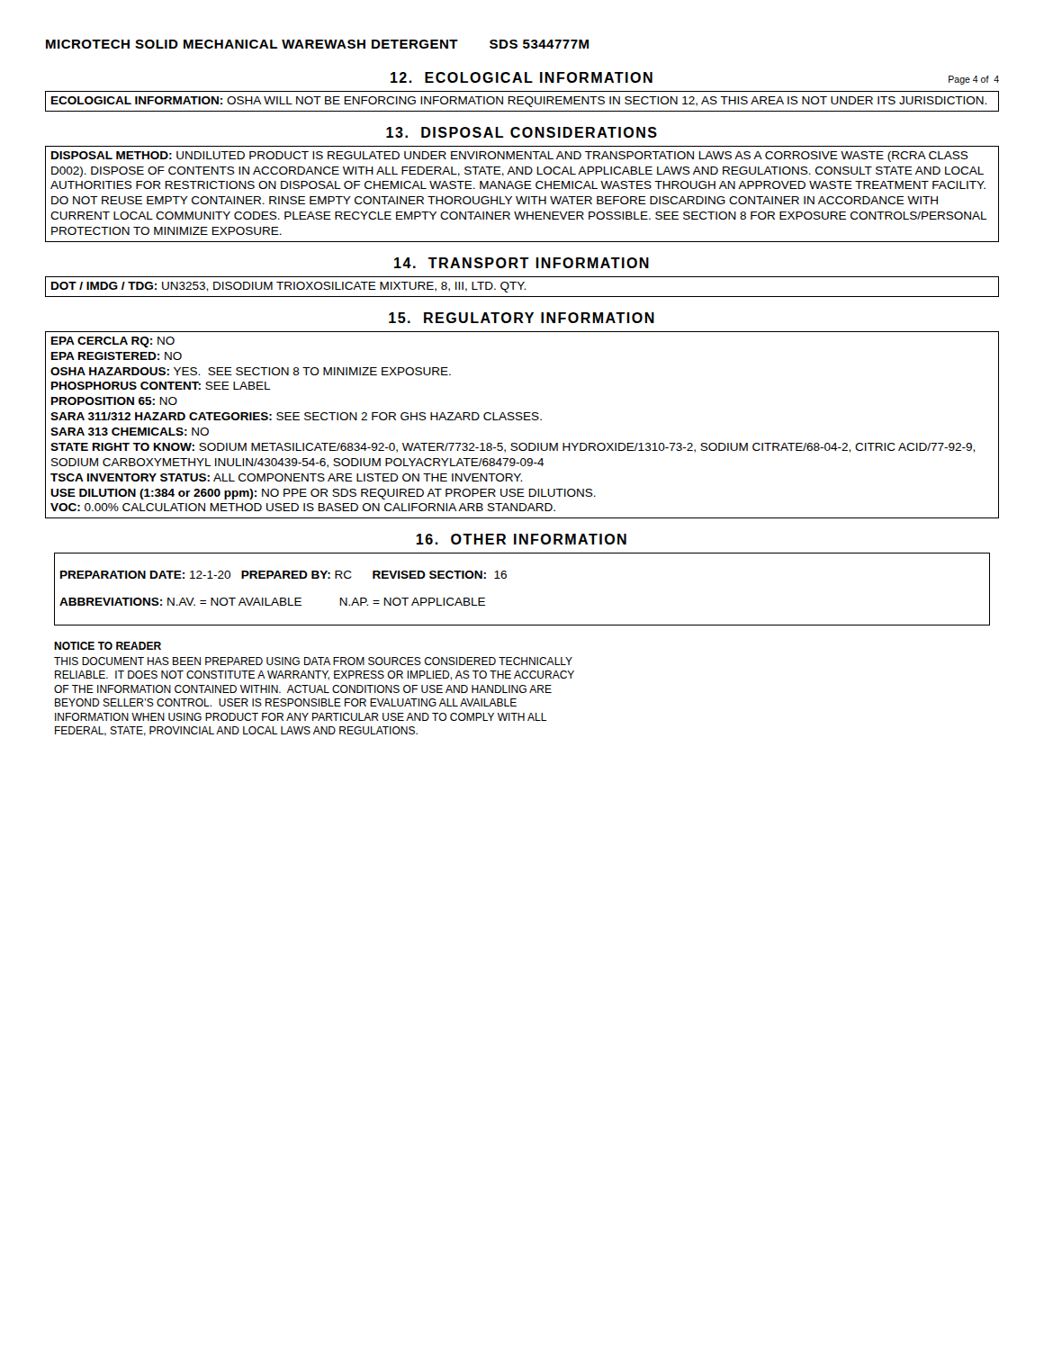MICROTECH SOLID MECHANICAL WAREWASH DETERGENT SDS 5344777M
12. ECOLOGICAL INFORMATION Page 4 of 4
ECOLOGICAL INFORMATION: OSHA WILL NOT BE ENFORCING INFORMATION REQUIREMENTS IN SECTION 12, AS THIS AREA IS NOT UNDER ITS JURISDICTION.
13. DISPOSAL CONSIDERATIONS
DISPOSAL METHOD: UNDILUTED PRODUCT IS REGULATED UNDER ENVIRONMENTAL AND TRANSPORTATION LAWS AS A CORROSIVE WASTE (RCRA CLASS D002). DISPOSE OF CONTENTS IN ACCORDANCE WITH ALL FEDERAL, STATE, AND LOCAL APPLICABLE LAWS AND REGULATIONS. CONSULT STATE AND LOCAL AUTHORITIES FOR RESTRICTIONS ON DISPOSAL OF CHEMICAL WASTE. MANAGE CHEMICAL WASTES THROUGH AN APPROVED WASTE TREATMENT FACILITY. DO NOT REUSE EMPTY CONTAINER. RINSE EMPTY CONTAINER THOROUGHLY WITH WATER BEFORE DISCARDING CONTAINER IN ACCORDANCE WITH CURRENT LOCAL COMMUNITY CODES. PLEASE RECYCLE EMPTY CONTAINER WHENEVER POSSIBLE. SEE SECTION 8 FOR EXPOSURE CONTROLS/PERSONAL PROTECTION TO MINIMIZE EXPOSURE.
14. TRANSPORT INFORMATION
DOT / IMDG / TDG: UN3253, DISODIUM TRIOXOSILICATE MIXTURE, 8, III, LTD. QTY.
15. REGULATORY INFORMATION
EPA CERCLA RQ: NO
EPA REGISTERED: NO
OSHA HAZARDOUS: YES. SEE SECTION 8 TO MINIMIZE EXPOSURE.
PHOSPHORUS CONTENT: SEE LABEL
PROPOSITION 65: NO
SARA 311/312 HAZARD CATEGORIES: SEE SECTION 2 FOR GHS HAZARD CLASSES.
SARA 313 CHEMICALS: NO
STATE RIGHT TO KNOW: SODIUM METASILICATE/6834-92-0, WATER/7732-18-5, SODIUM HYDROXIDE/1310-73-2, SODIUM CITRATE/68-04-2, CITRIC ACID/77-92-9, SODIUM CARBOXYMETHYL INULIN/430439-54-6, SODIUM POLYACRYLATE/68479-09-4
TSCA INVENTORY STATUS: ALL COMPONENTS ARE LISTED ON THE INVENTORY.
USE DILUTION (1:384 or 2600 ppm): NO PPE OR SDS REQUIRED AT PROPER USE DILUTIONS.
VOC: 0.00% CALCULATION METHOD USED IS BASED ON CALIFORNIA ARB STANDARD.
16. OTHER INFORMATION
PREPARATION DATE: 12-1-20 PREPARED BY: RC REVISED SECTION: 16
ABBREVIATIONS: N.AV. = NOT AVAILABLE N.AP. = NOT APPLICABLE
NOTICE TO READER
THIS DOCUMENT HAS BEEN PREPARED USING DATA FROM SOURCES CONSIDERED TECHNICALLY RELIABLE. IT DOES NOT CONSTITUTE A WARRANTY, EXPRESS OR IMPLIED, AS TO THE ACCURACY OF THE INFORMATION CONTAINED WITHIN. ACTUAL CONDITIONS OF USE AND HANDLING ARE BEYOND SELLER’S CONTROL. USER IS RESPONSIBLE FOR EVALUATING ALL AVAILABLE INFORMATION WHEN USING PRODUCT FOR ANY PARTICULAR USE AND TO COMPLY WITH ALL FEDERAL, STATE, PROVINCIAL AND LOCAL LAWS AND REGULATIONS.